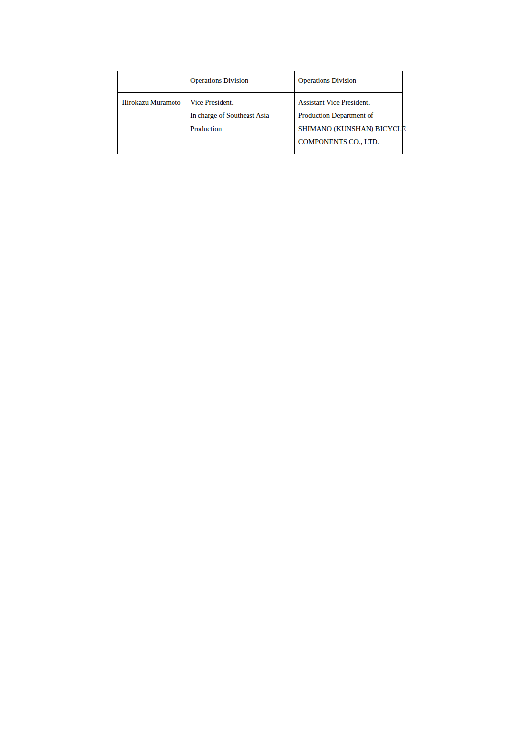| | Operations Division | Operations Division |
| Hirokazu Muramoto | Vice President, In charge of Southeast Asia Production | Assistant Vice President, Production Department of SHIMANO (KUNSHAN) BICYCLE COMPONENTS CO., LTD. |